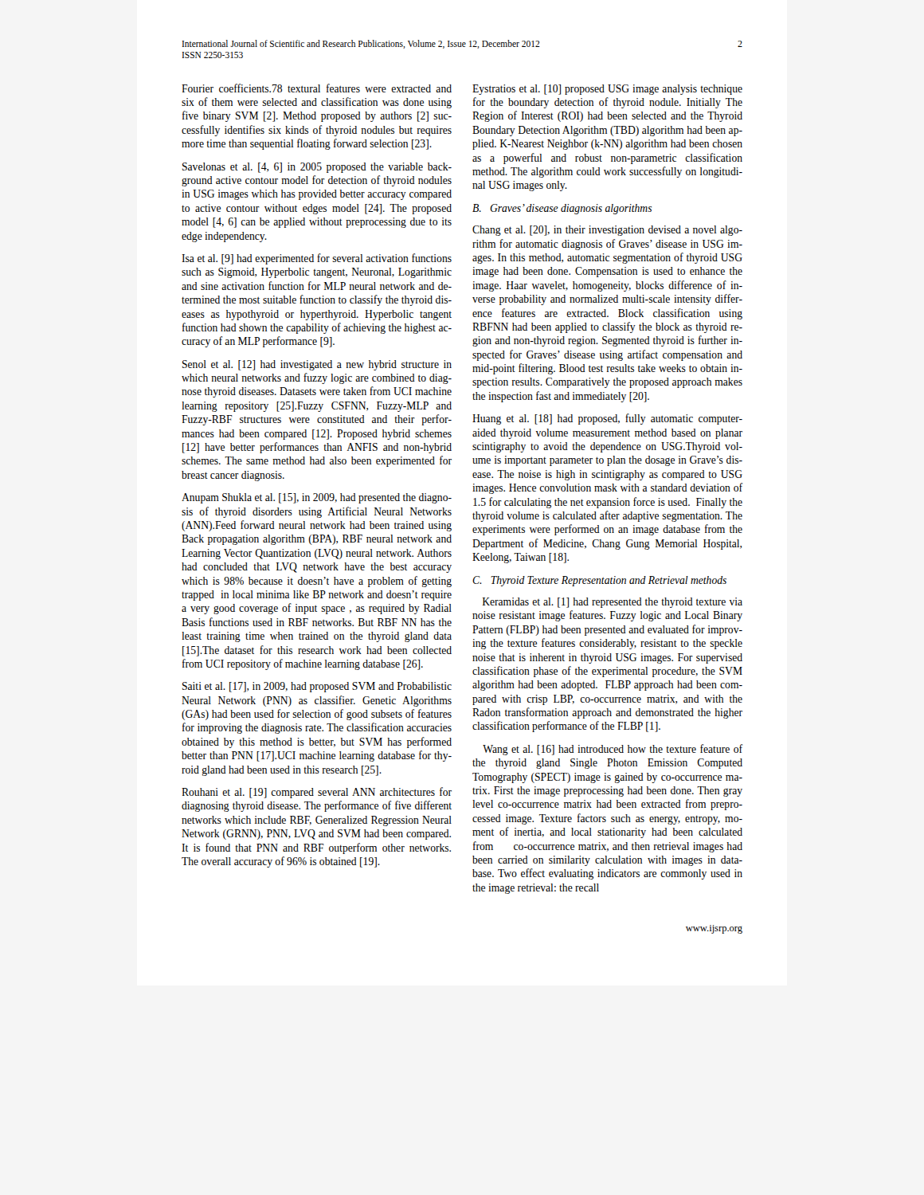International Journal of Scientific and Research Publications, Volume 2, Issue 12, December 2012
ISSN 2250-3153
2
Fourier coefficients.78 textural features were extracted and six of them were selected and classification was done using five binary SVM [2]. Method proposed by authors [2] successfully identifies six kinds of thyroid nodules but requires more time than sequential floating forward selection [23].
Savelonas et al. [4, 6] in 2005 proposed the variable background active contour model for detection of thyroid nodules in USG images which has provided better accuracy compared to active contour without edges model [24]. The proposed model [4, 6] can be applied without preprocessing due to its edge independency.
Isa et al. [9] had experimented for several activation functions such as Sigmoid, Hyperbolic tangent, Neuronal, Logarithmic and sine activation function for MLP neural network and determined the most suitable function to classify the thyroid diseases as hypothyroid or hyperthyroid. Hyperbolic tangent function had shown the capability of achieving the highest accuracy of an MLP performance [9].
Senol et al. [12] had investigated a new hybrid structure in which neural networks and fuzzy logic are combined to diagnose thyroid diseases. Datasets were taken from UCI machine learning repository [25].Fuzzy CSFNN, Fuzzy-MLP and Fuzzy-RBF structures were constituted and their performances had been compared [12]. Proposed hybrid schemes [12] have better performances than ANFIS and non-hybrid schemes. The same method had also been experimented for breast cancer diagnosis.
Anupam Shukla et al. [15], in 2009, had presented the diagnosis of thyroid disorders using Artificial Neural Networks (ANN).Feed forward neural network had been trained using Back propagation algorithm (BPA), RBF neural network and Learning Vector Quantization (LVQ) neural network. Authors had concluded that LVQ network have the best accuracy which is 98% because it doesn’t have a problem of getting trapped in local minima like BP network and doesn’t require a very good coverage of input space , as required by Radial Basis functions used in RBF networks. But RBF NN has the least training time when trained on the thyroid gland data [15].The dataset for this research work had been collected from UCI repository of machine learning database [26].
Saiti et al. [17], in 2009, had proposed SVM and Probabilistic Neural Network (PNN) as classifier. Genetic Algorithms (GAs) had been used for selection of good subsets of features for improving the diagnosis rate. The classification accuracies obtained by this method is better, but SVM has performed better than PNN [17].UCI machine learning database for thyroid gland had been used in this research [25].
Rouhani et al. [19] compared several ANN architectures for diagnosing thyroid disease. The performance of five different networks which include RBF, Generalized Regression Neural Network (GRNN), PNN, LVQ and SVM had been compared. It is found that PNN and RBF outperform other networks. The overall accuracy of 96% is obtained [19].
Eystratios et al. [10] proposed USG image analysis technique for the boundary detection of thyroid nodule. Initially The Region of Interest (ROI) had been selected and the Thyroid Boundary Detection Algorithm (TBD) algorithm had been applied. K-Nearest Neighbor (k-NN) algorithm had been chosen as a powerful and robust non-parametric classification method. The algorithm could work successfully on longitudinal USG images only.
B. Graves’ disease diagnosis algorithms
Chang et al. [20], in their investigation devised a novel algorithm for automatic diagnosis of Graves’ disease in USG images. In this method, automatic segmentation of thyroid USG image had been done. Compensation is used to enhance the image. Haar wavelet, homogeneity, blocks difference of inverse probability and normalized multi-scale intensity difference features are extracted. Block classification using RBFNN had been applied to classify the block as thyroid region and non-thyroid region. Segmented thyroid is further inspected for Graves’ disease using artifact compensation and mid-point filtering. Blood test results take weeks to obtain inspection results. Comparatively the proposed approach makes the inspection fast and immediately [20].
Huang et al. [18] had proposed, fully automatic computer-aided thyroid volume measurement method based on planar scintigraphy to avoid the dependence on USG.Thyroid volume is important parameter to plan the dosage in Grave’s disease. The noise is high in scintigraphy as compared to USG images. Hence convolution mask with a standard deviation of 1.5 for calculating the net expansion force is used. Finally the thyroid volume is calculated after adaptive segmentation. The experiments were performed on an image database from the Department of Medicine, Chang Gung Memorial Hospital, Keelong, Taiwan [18].
C. Thyroid Texture Representation and Retrieval methods
Keramidas et al. [1] had represented the thyroid texture via noise resistant image features. Fuzzy logic and Local Binary Pattern (FLBP) had been presented and evaluated for improving the texture features considerably, resistant to the speckle noise that is inherent in thyroid USG images. For supervised classification phase of the experimental procedure, the SVM algorithm had been adopted. FLBP approach had been compared with crisp LBP, co-occurrence matrix, and with the Radon transformation approach and demonstrated the higher classification performance of the FLBP [1].
Wang et al. [16] had introduced how the texture feature of the thyroid gland Single Photon Emission Computed Tomography (SPECT) image is gained by co-occurrence matrix. First the image preprocessing had been done. Then gray level co-occurrence matrix had been extracted from preprocessed image. Texture factors such as energy, entropy, moment of inertia, and local stationarity had been calculated from co-occurrence matrix, and then retrieval images had been carried on similarity calculation with images in database. Two effect evaluating indicators are commonly used in the image retrieval: the recall
www.ijsrp.org